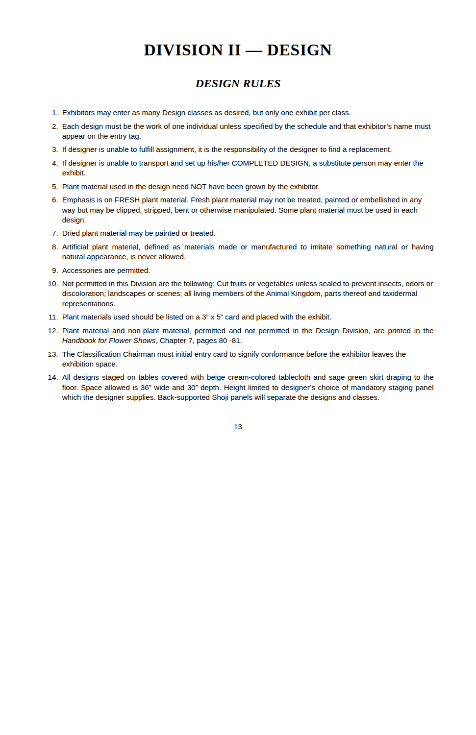DIVISION II — DESIGN
DESIGN RULES
Exhibitors may enter as many Design classes as desired, but only one exhibit per class.
Each design must be the work of one individual unless specified by the schedule and that exhibitor’s name must appear on the entry tag.
If designer is unable to fulfill assignment, it is the responsibility of the designer to find a replacement.
If designer is unable to transport and set up his/her COMPLETED DESIGN, a substitute person may enter the exhibit.
Plant material used in the design need NOT have been grown by the exhibitor.
Emphasis is on FRESH plant material. Fresh plant material may not be treated, painted or embellished in any way but may be clipped, stripped, bent or otherwise manipulated. Some plant material must be used in each design.
Dried plant material may be painted or treated.
Artificial plant material, defined as materials made or manufactured to imitate something natural or having natural appearance, is never allowed.
Accessories are permitted.
Not permitted in this Division are the following: Cut fruits or vegetables unless sealed to prevent insects, odors or discoloration; landscapes or scenes; all living members of the Animal Kingdom, parts thereof and taxidermal representations.
Plant materials used should be listed on a 3” x 5” card and placed with the exhibit.
Plant material and non-plant material, permitted and not permitted in the Design Division, are printed in the Handbook for Flower Shows, Chapter 7, pages 80 -81.
The Classification Chairman must initial entry card to signify conformance before the exhibitor leaves the exhibition space.
All designs staged on tables covered with beige cream-colored tablecloth and sage green skirt draping to the floor. Space allowed is 36” wide and 30” depth. Height limited to designer’s choice of mandatory staging panel which the designer supplies. Back-supported Shoji panels will separate the designs and classes.
13